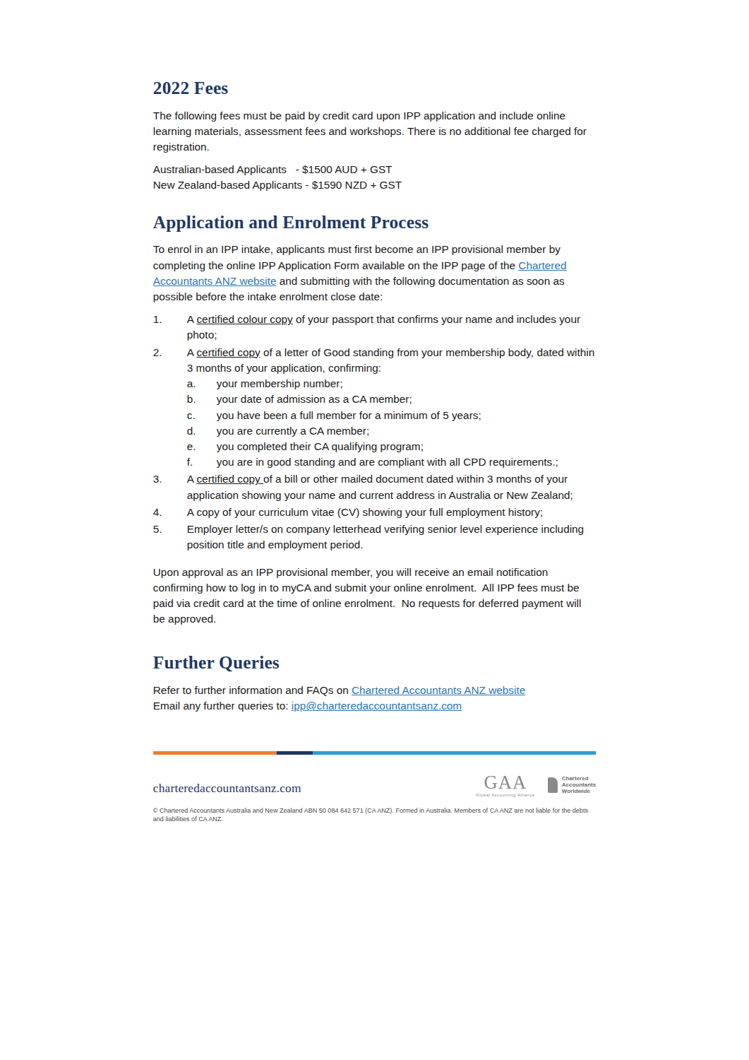2022 Fees
The following fees must be paid by credit card upon IPP application and include online learning materials, assessment fees and workshops. There is no additional fee charged for registration.
Australian-based Applicants - $1500 AUD + GST
New Zealand-based Applicants - $1590 NZD + GST
Application and Enrolment Process
To enrol in an IPP intake, applicants must first become an IPP provisional member by completing the online IPP Application Form available on the IPP page of the Chartered Accountants ANZ website and submitting with the following documentation as soon as possible before the intake enrolment close date:
A certified colour copy of your passport that confirms your name and includes your photo;
A certified copy of a letter of Good standing from your membership body, dated within 3 months of your application, confirming:
your membership number;
your date of admission as a CA member;
you have been a full member for a minimum of 5 years;
you are currently a CA member;
you completed their CA qualifying program;
you are in good standing and are compliant with all CPD requirements.;
A certified copy of a bill or other mailed document dated within 3 months of your application showing your name and current address in Australia or New Zealand;
A copy of your curriculum vitae (CV) showing your full employment history;
Employer letter/s on company letterhead verifying senior level experience including position title and employment period.
Upon approval as an IPP provisional member, you will receive an email notification confirming how to log in to myCA and submit your online enrolment. All IPP fees must be paid via credit card at the time of online enrolment. No requests for deferred payment will be approved.
Further Queries
Refer to further information and FAQs on Chartered Accountants ANZ website
Email any further queries to: ipp@charteredaccountantsanz.com
charteredaccountantsanz.com
GAA
Global Accounting Alliance
Chartered
Accountants
Worldwide
© Chartered Accountants Australia and New Zealand ABN 50 084 642 571 (CA ANZ). Formed in Australia. Members of CA ANZ are not liable for the debts and liabilities of CA ANZ.